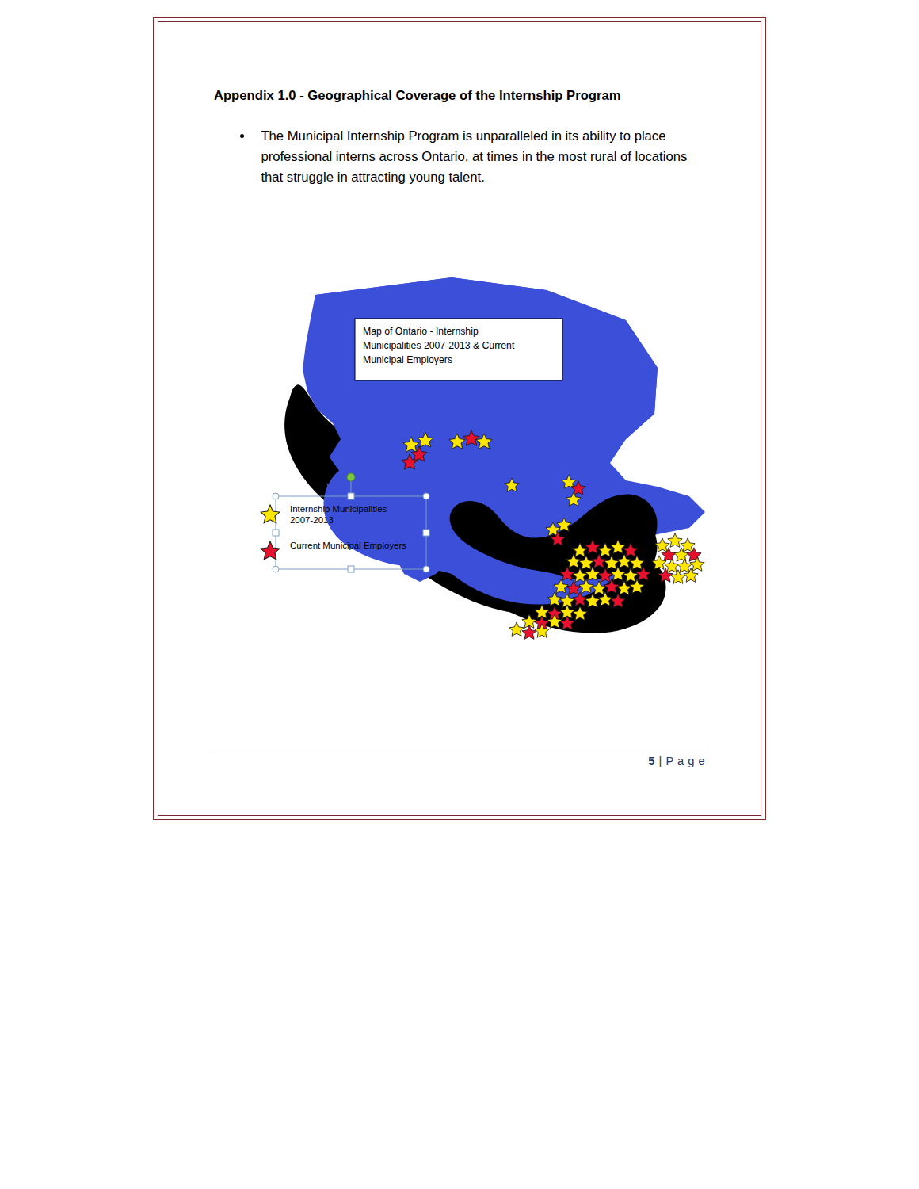Appendix 1.0 - Geographical Coverage of the Internship Program
The Municipal Internship Program is unparalleled in its ability to place professional interns across Ontario, at times in the most rural of locations that struggle in attracting young talent.
Map of Ontario - Internship Municipalities 2007-2013 & Current Municipal Employers Internship Municipalities 2007-2013 Current Municipal Employers
5 | P a g e